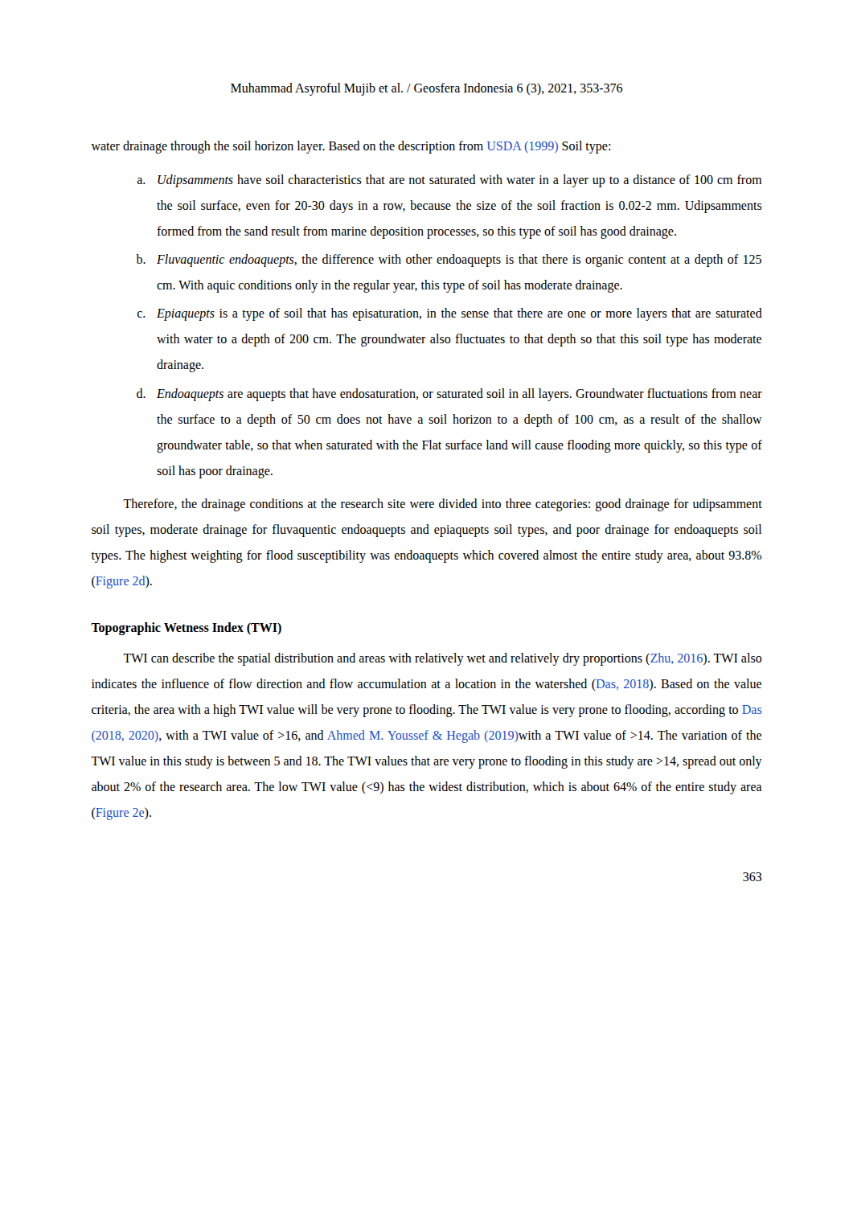Muhammad Asyroful Mujib et al. / Geosfera Indonesia 6 (3), 2021, 353-376
water drainage through the soil horizon layer. Based on the description from USDA (1999) Soil type:
Udipsamments have soil characteristics that are not saturated with water in a layer up to a distance of 100 cm from the soil surface, even for 20-30 days in a row, because the size of the soil fraction is 0.02-2 mm. Udipsamments formed from the sand result from marine deposition processes, so this type of soil has good drainage.
Fluvaquentic endoaquepts, the difference with other endoaquepts is that there is organic content at a depth of 125 cm. With aquic conditions only in the regular year, this type of soil has moderate drainage.
Epiaquepts is a type of soil that has episaturation, in the sense that there are one or more layers that are saturated with water to a depth of 200 cm. The groundwater also fluctuates to that depth so that this soil type has moderate drainage.
Endoaquepts are aquepts that have endosaturation, or saturated soil in all layers. Groundwater fluctuations from near the surface to a depth of 50 cm does not have a soil horizon to a depth of 100 cm, as a result of the shallow groundwater table, so that when saturated with the Flat surface land will cause flooding more quickly, so this type of soil has poor drainage.
Therefore, the drainage conditions at the research site were divided into three categories: good drainage for udipsamment soil types, moderate drainage for fluvaquentic endoaquepts and epiaquepts soil types, and poor drainage for endoaquepts soil types. The highest weighting for flood susceptibility was endoaquepts which covered almost the entire study area, about 93.8% (Figure 2d).
Topographic Wetness Index (TWI)
TWI can describe the spatial distribution and areas with relatively wet and relatively dry proportions (Zhu, 2016). TWI also indicates the influence of flow direction and flow accumulation at a location in the watershed (Das, 2018). Based on the value criteria, the area with a high TWI value will be very prone to flooding. The TWI value is very prone to flooding, according to Das (2018, 2020), with a TWI value of >16, and Ahmed M. Youssef & Hegab (2019) with a TWI value of >14. The variation of the TWI value in this study is between 5 and 18. The TWI values that are very prone to flooding in this study are >14, spread out only about 2% of the research area. The low TWI value (<9) has the widest distribution, which is about 64% of the entire study area (Figure 2e).
363